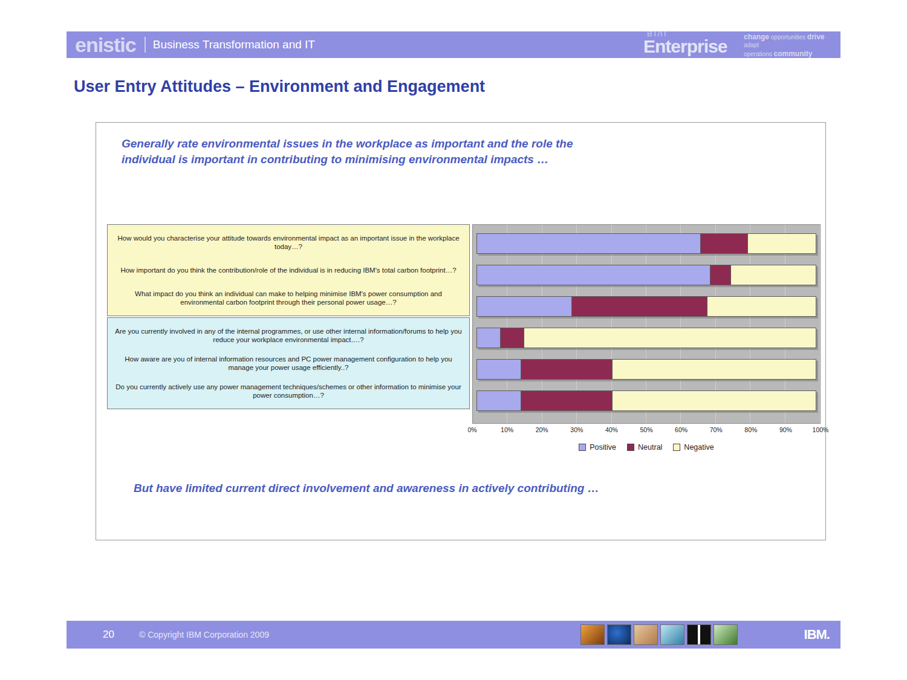enistic
Business Transformation and IT
BT/IT
Enterprise
change opportunities drive adapt
operations community
run applications availability
accomplishments
User Entry Attitudes – Environment and Engagement
Generally rate environmental issues in the workplace as important and the role the
individual is important in contributing to minimising environmental impacts …
How would you characterise your attitude towards environmental impact as an important issue in the workplace today…?
How important do you think the contribution/role of the individual is in reducing IBM's total carbon footprint…?
What impact do you think an individual can make to helping minimise IBM's power consumption and environmental carbon footprint through their personal power usage…?
Are you currently involved in any of the internal programmes, or use other internal information/forums to help you reduce your workplace environmental impact….?
How aware are you of internal information resources and PC power management configuration to help you manage your power usage efficiently..?
Do you currently actively use any power management techniques/schemes or other information to minimise your power consumption…?
0% 10% 20% 30% 40% 50% 60% 70% 80% 90% 100%
Positive
Neutral
Negative
But have limited current direct involvement and awareness in actively contributing …
20
© Copyright IBM Corporation 2009
IBM.